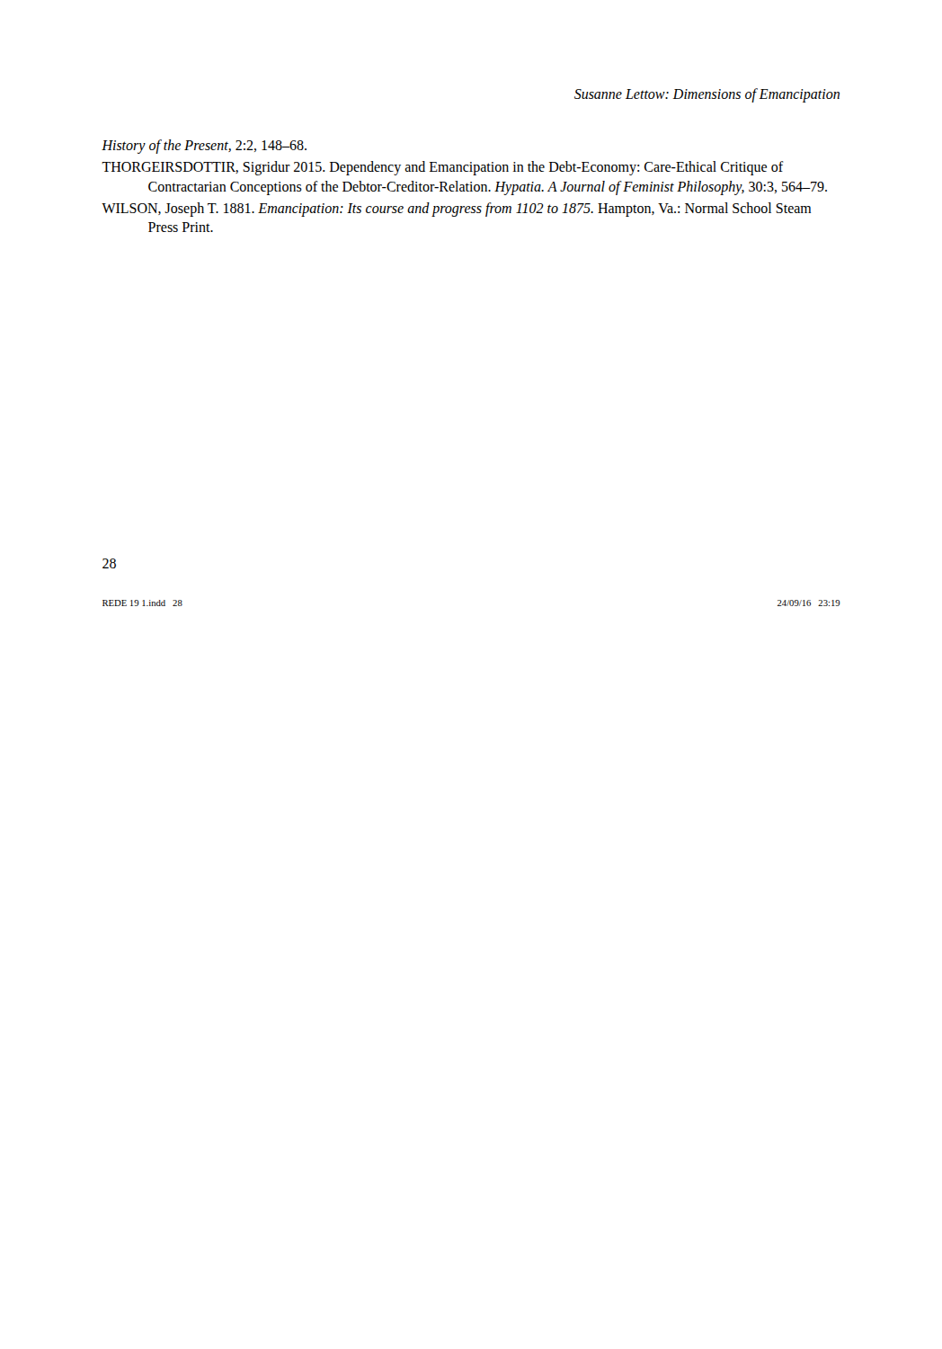Susanne Lettow: Dimensions of Emancipation
History of the Present, 2:2, 148–68.
THORGEIRSDOTTIR, Sigridur 2015. Dependency and Emancipation in the Debt-Economy: Care-Ethical Critique of Contractarian Conceptions of the Debtor-Creditor-Relation. Hypatia. A Journal of Feminist Philosophy, 30:3, 564–79.
WILSON, Joseph T. 1881. Emancipation: Its course and progress from 1102 to 1875. Hampton, Va.: Normal School Steam Press Print.
28
REDE 19 1.indd 28 24/09/16 23:19